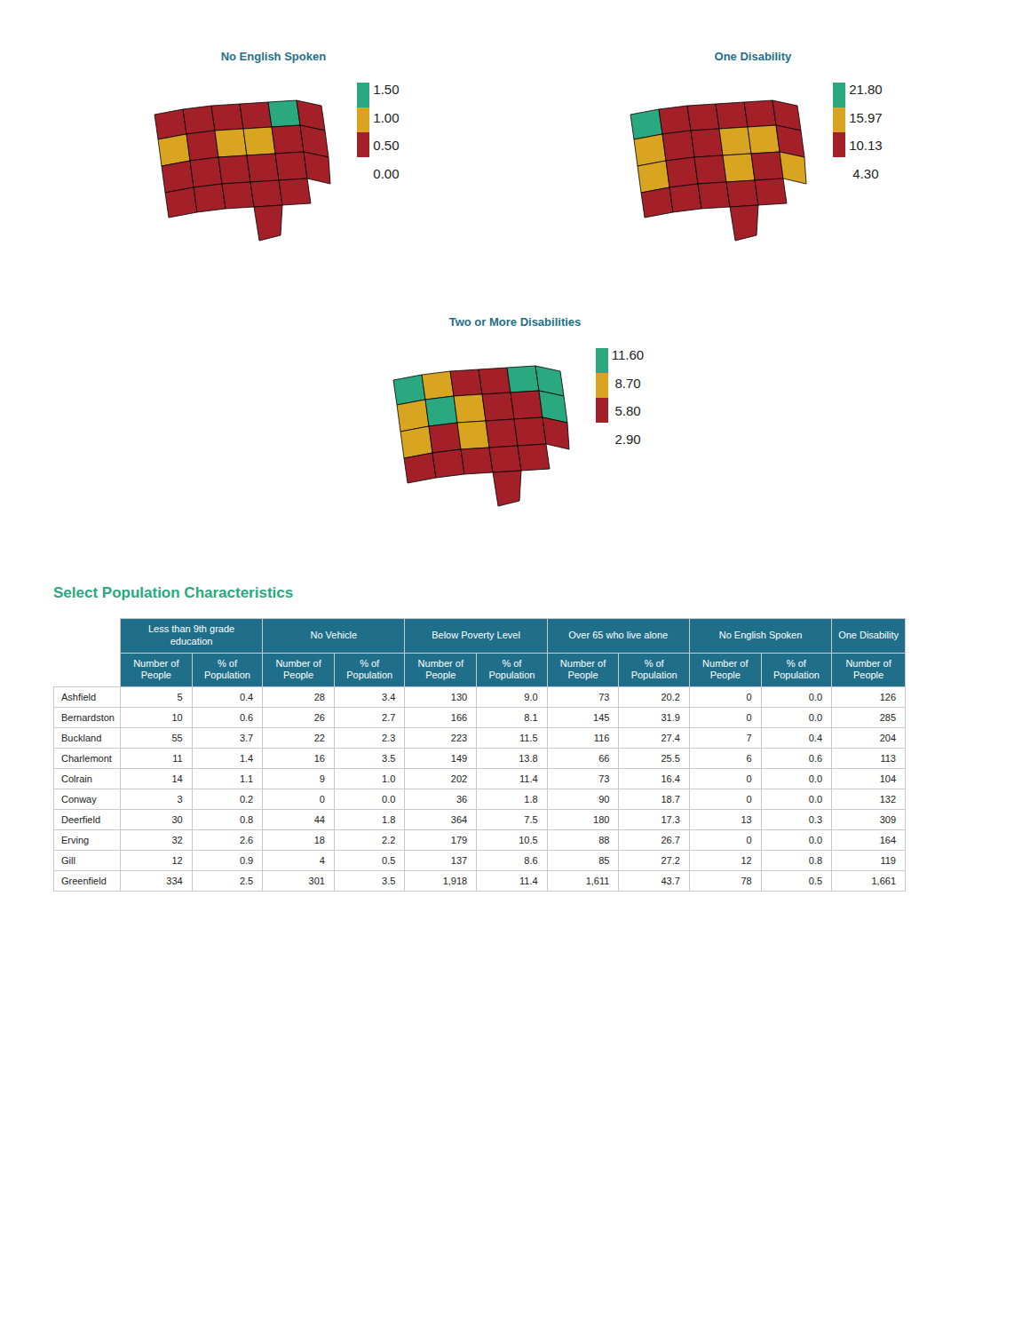No English Spoken
1.50 1.00 0.50 0.00
One Disability
21.80 15.97 10.13 4.30
Two or More Disabilities
11.60 8.70 5.80 2.90
Select Population Characteristics
| | Less than 9th grade education | No Vehicle | Below Poverty Level | Over 65 who live alone | No English Spoken | One Disability |
| --- | --- | --- | --- | --- | --- | --- |
| Number of People | % of Population | Number of People | % of Population | Number of People | % of Population | Number of People | % of Population | Number of People | % of Population | Number of People |
| Ashfield | 5 | 0.4 | 28 | 3.4 | 130 | 9.0 | 73 | 20.2 | 0 | 0.0 | 126 |
| Bernardston | 10 | 0.6 | 26 | 2.7 | 166 | 8.1 | 145 | 31.9 | 0 | 0.0 | 285 |
| Buckland | 55 | 3.7 | 22 | 2.3 | 223 | 11.5 | 116 | 27.4 | 7 | 0.4 | 204 |
| Charlemont | 11 | 1.4 | 16 | 3.5 | 149 | 13.8 | 66 | 25.5 | 6 | 0.6 | 113 |
| Colrain | 14 | 1.1 | 9 | 1.0 | 202 | 11.4 | 73 | 16.4 | 0 | 0.0 | 104 |
| Conway | 3 | 0.2 | 0 | 0.0 | 36 | 1.8 | 90 | 18.7 | 0 | 0.0 | 132 |
| Deerfield | 30 | 0.8 | 44 | 1.8 | 364 | 7.5 | 180 | 17.3 | 13 | 0.3 | 309 |
| Erving | 32 | 2.6 | 18 | 2.2 | 179 | 10.5 | 88 | 26.7 | 0 | 0.0 | 164 |
| Gill | 12 | 0.9 | 4 | 0.5 | 137 | 8.6 | 85 | 27.2 | 12 | 0.8 | 119 |
| Greenfield | 334 | 2.5 | 301 | 3.5 | 1,918 | 11.4 | 1,611 | 43.7 | 78 | 0.5 | 1,661 |